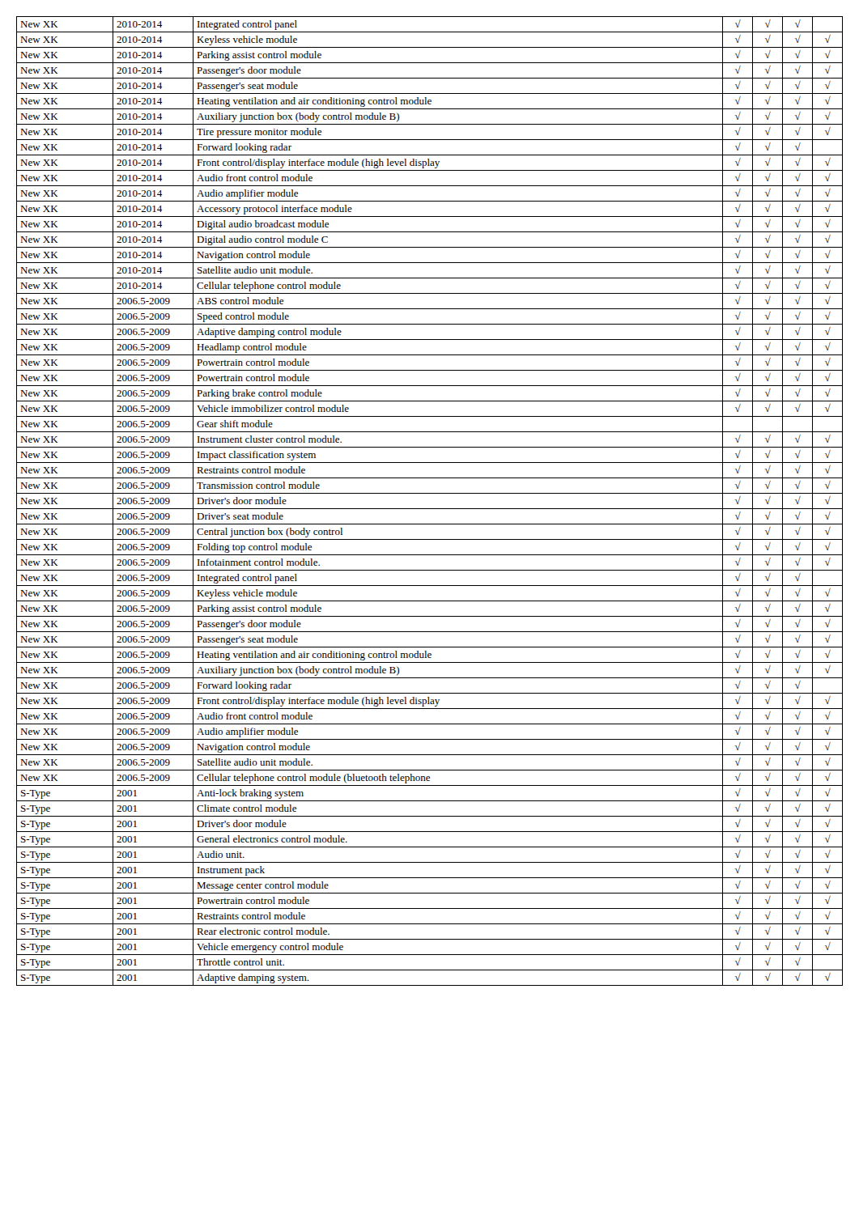| New XK | 2010-2014 | Integrated control panel | √ | √ | √ | |
| New XK | 2010-2014 | Keyless vehicle module | √ | √ | √ | √ |
| New XK | 2010-2014 | Parking assist control module | √ | √ | √ | √ |
| New XK | 2010-2014 | Passenger's door module | √ | √ | √ | √ |
| New XK | 2010-2014 | Passenger's seat module | √ | √ | √ | √ |
| New XK | 2010-2014 | Heating ventilation and air conditioning control module | √ | √ | √ | √ |
| New XK | 2010-2014 | Auxiliary junction box (body control module B) | √ | √ | √ | √ |
| New XK | 2010-2014 | Tire pressure monitor module | √ | √ | √ | √ |
| New XK | 2010-2014 | Forward looking radar | √ | √ | √ | |
| New XK | 2010-2014 | Front control/display interface module (high level display | √ | √ | √ | √ |
| New XK | 2010-2014 | Audio front control module | √ | √ | √ | √ |
| New XK | 2010-2014 | Audio amplifier module | √ | √ | √ | √ |
| New XK | 2010-2014 | Accessory protocol interface module | √ | √ | √ | √ |
| New XK | 2010-2014 | Digital audio broadcast module | √ | √ | √ | √ |
| New XK | 2010-2014 | Digital audio control module C | √ | √ | √ | √ |
| New XK | 2010-2014 | Navigation control module | √ | √ | √ | √ |
| New XK | 2010-2014 | Satellite audio unit module. | √ | √ | √ | √ |
| New XK | 2010-2014 | Cellular telephone control module | √ | √ | √ | √ |
| New XK | 2006.5-2009 | ABS control module | √ | √ | √ | √ |
| New XK | 2006.5-2009 | Speed control module | √ | √ | √ | √ |
| New XK | 2006.5-2009 | Adaptive damping control module | √ | √ | √ | √ |
| New XK | 2006.5-2009 | Headlamp control module | √ | √ | √ | √ |
| New XK | 2006.5-2009 | Powertrain control module | √ | √ | √ | √ |
| New XK | 2006.5-2009 | Powertrain control module | √ | √ | √ | √ |
| New XK | 2006.5-2009 | Parking brake control module | √ | √ | √ | √ |
| New XK | 2006.5-2009 | Vehicle immobilizer control module | √ | √ | √ | √ |
| New XK | 2006.5-2009 | Gear shift module | | | | |
| New XK | 2006.5-2009 | Instrument cluster control module. | √ | √ | √ | √ |
| New XK | 2006.5-2009 | Impact classification system | √ | √ | √ | √ |
| New XK | 2006.5-2009 | Restraints control module | √ | √ | √ | √ |
| New XK | 2006.5-2009 | Transmission control module | √ | √ | √ | √ |
| New XK | 2006.5-2009 | Driver's door module | √ | √ | √ | √ |
| New XK | 2006.5-2009 | Driver's seat module | √ | √ | √ | √ |
| New XK | 2006.5-2009 | Central junction box (body control | √ | √ | √ | √ |
| New XK | 2006.5-2009 | Folding top control module | √ | √ | √ | √ |
| New XK | 2006.5-2009 | Infotainment control module. | √ | √ | √ | √ |
| New XK | 2006.5-2009 | Integrated control panel | √ | √ | √ | |
| New XK | 2006.5-2009 | Keyless vehicle module | √ | √ | √ | √ |
| New XK | 2006.5-2009 | Parking assist control module | √ | √ | √ | √ |
| New XK | 2006.5-2009 | Passenger's door module | √ | √ | √ | √ |
| New XK | 2006.5-2009 | Passenger's seat module | √ | √ | √ | √ |
| New XK | 2006.5-2009 | Heating ventilation and air conditioning control module | √ | √ | √ | √ |
| New XK | 2006.5-2009 | Auxiliary junction box (body control module B) | √ | √ | √ | √ |
| New XK | 2006.5-2009 | Forward looking radar | √ | √ | √ | |
| New XK | 2006.5-2009 | Front control/display interface module (high level display | √ | √ | √ | √ |
| New XK | 2006.5-2009 | Audio front control module | √ | √ | √ | √ |
| New XK | 2006.5-2009 | Audio amplifier module | √ | √ | √ | √ |
| New XK | 2006.5-2009 | Navigation control module | √ | √ | √ | √ |
| New XK | 2006.5-2009 | Satellite audio unit module. | √ | √ | √ | √ |
| New XK | 2006.5-2009 | Cellular telephone control module (bluetooth telephone | √ | √ | √ | √ |
| S-Type | 2001 | Anti-lock braking system | √ | √ | √ | √ |
| S-Type | 2001 | Climate control module | √ | √ | √ | √ |
| S-Type | 2001 | Driver's door module | √ | √ | √ | √ |
| S-Type | 2001 | General electronics control module. | √ | √ | √ | √ |
| S-Type | 2001 | Audio unit. | √ | √ | √ | √ |
| S-Type | 2001 | Instrument pack | √ | √ | √ | √ |
| S-Type | 2001 | Message center control module | √ | √ | √ | √ |
| S-Type | 2001 | Powertrain control module | √ | √ | √ | √ |
| S-Type | 2001 | Restraints control module | √ | √ | √ | √ |
| S-Type | 2001 | Rear electronic control module. | √ | √ | √ | √ |
| S-Type | 2001 | Vehicle emergency control module | √ | √ | √ | √ |
| S-Type | 2001 | Throttle control unit. | √ | √ | √ | |
| S-Type | 2001 | Adaptive damping system. | √ | √ | √ | √ |